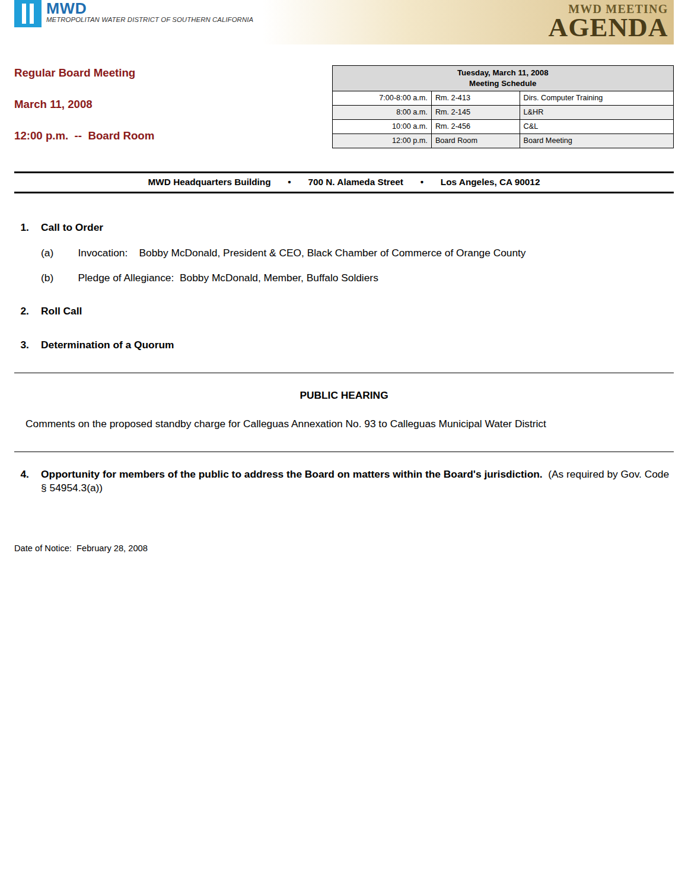MWD
METROPOLITAN WATER DISTRICT OF SOUTHERN CALIFORNIA
MWD MEETING
AGENDA
Regular Board Meeting
March 11, 2008
12:00 p.m. -- Board Room
| Tuesday, March 11, 2008 Meeting Schedule |
| --- |
| 7:00-8:00 a.m. | Rm. 2-413 | Dirs. Computer Training |
| 8:00 a.m. | Rm. 2-145 | L&HR |
| 10:00 a.m. | Rm. 2-456 | C&L |
| 12:00 p.m. | Board Room | Board Meeting |
MWD Headquarters Building • 700 N. Alameda Street • Los Angeles, CA 90012
1. Call to Order
(a) Invocation: Bobby McDonald, President & CEO, Black Chamber of Commerce of Orange County
(b) Pledge of Allegiance: Bobby McDonald, Member, Buffalo Soldiers
2. Roll Call
3. Determination of a Quorum
PUBLIC HEARING
Comments on the proposed standby charge for Calleguas Annexation No. 93 to Calleguas Municipal Water District
4. Opportunity for members of the public to address the Board on matters within the Board's jurisdiction. (As required by Gov. Code § 54954.3(a))
Date of Notice: February 28, 2008